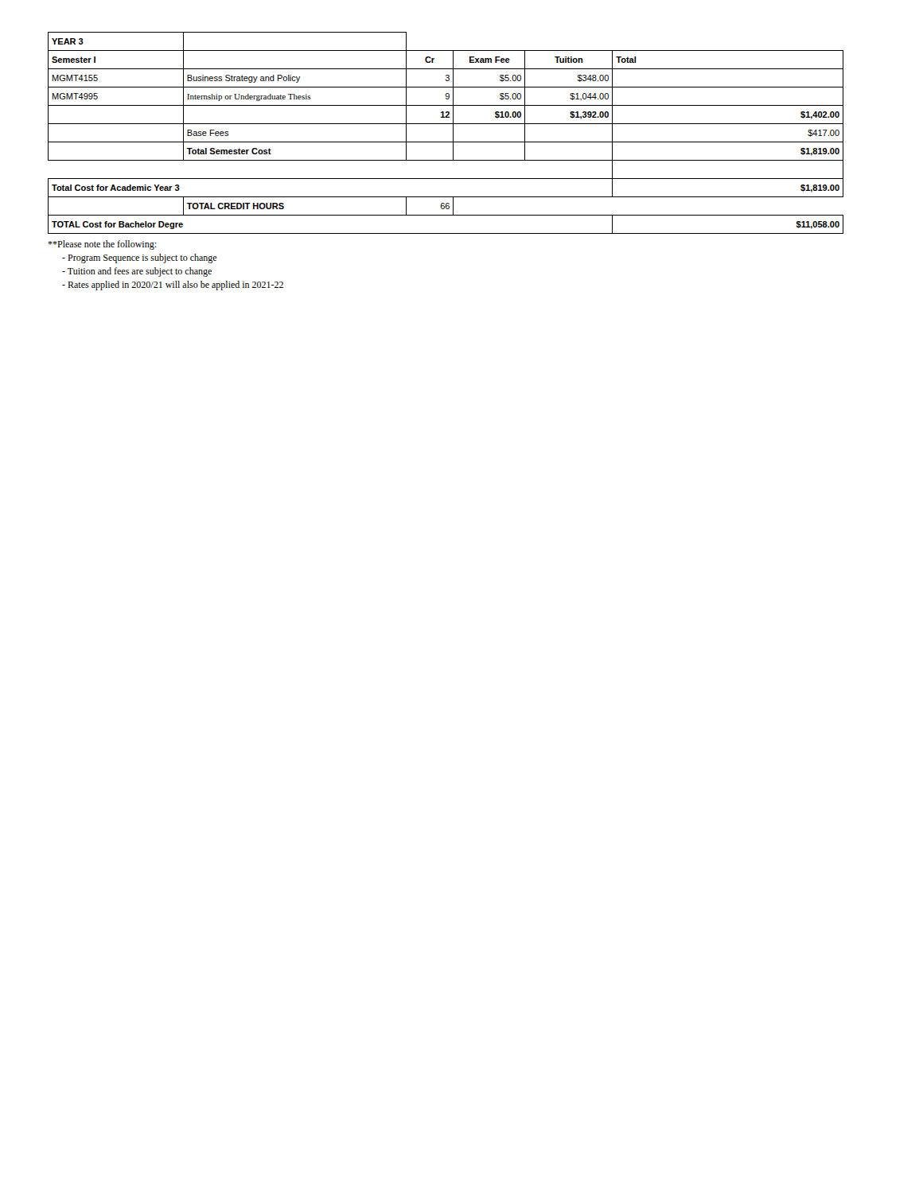| YEAR 3 | | | | | |
| Semester I | | Cr | Exam Fee | Tuition | Total |
| MGMT4155 | Business Strategy and Policy | 3 | $5.00 | $348.00 | |
| MGMT4995 | Internship or Undergraduate Thesis | 9 | $5.00 | $1,044.00 | |
| | | 12 | $10.00 | $1,392.00 | $1,402.00 |
| | Base Fees | | | | $417.00 |
| | Total Semester Cost | | | | $1,819.00 |
| Total Cost for Academic Year 3 | | | | | $1,819.00 |
| | TOTAL CREDIT HOURS | 66 | | | |
| TOTAL Cost for Bachelor Degree in Public Sector Management | | | | | $11,058.00 |
**Please note the following:
- Program Sequence is subject to change
- Tuition and fees are subject to change
- Rates applied in 2020/21 will also be applied in 2021-22